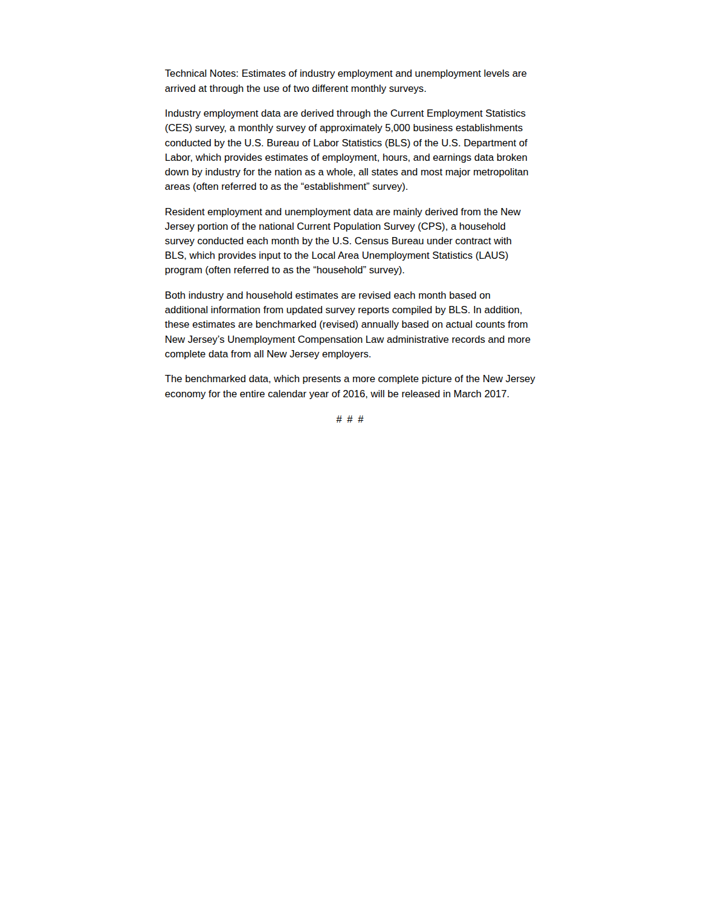Technical Notes: Estimates of industry employment and unemployment levels are arrived at through the use of two different monthly surveys.
Industry employment data are derived through the Current Employment Statistics (CES) survey, a monthly survey of approximately 5,000 business establishments conducted by the U.S. Bureau of Labor Statistics (BLS) of the U.S. Department of Labor, which provides estimates of employment, hours, and earnings data broken down by industry for the nation as a whole, all states and most major metropolitan areas (often referred to as the “establishment” survey).
Resident employment and unemployment data are mainly derived from the New Jersey portion of the national Current Population Survey (CPS), a household survey conducted each month by the U.S. Census Bureau under contract with BLS, which provides input to the Local Area Unemployment Statistics (LAUS) program (often referred to as the “household” survey).
Both industry and household estimates are revised each month based on additional information from updated survey reports compiled by BLS. In addition, these estimates are benchmarked (revised) annually based on actual counts from New Jersey’s Unemployment Compensation Law administrative records and more complete data from all New Jersey employers.
The benchmarked data, which presents a more complete picture of the New Jersey economy for the entire calendar year of 2016, will be released in March 2017.
# # #